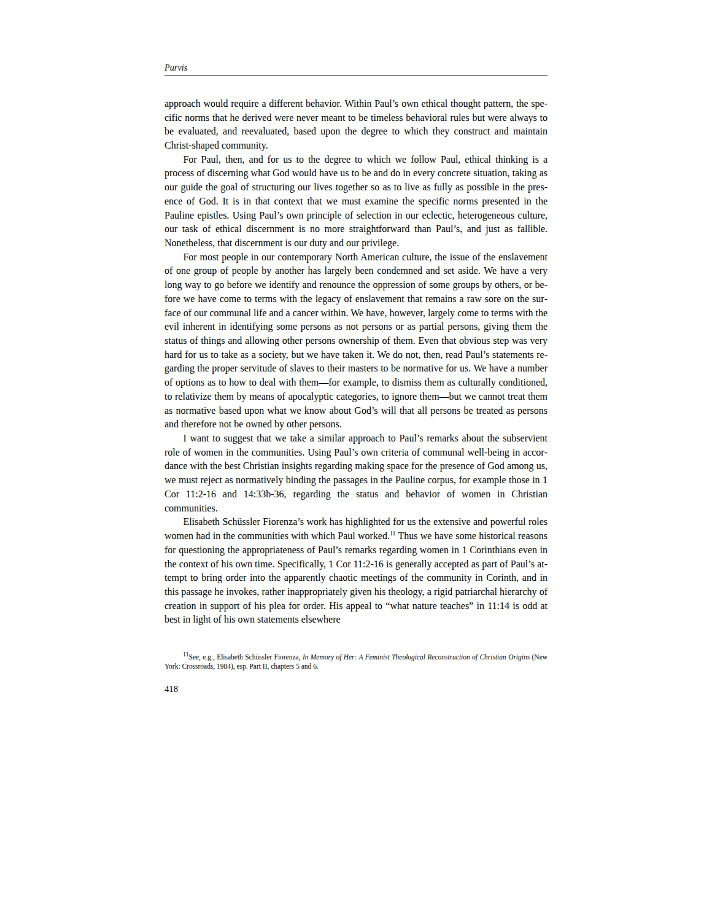Purvis
approach would require a different behavior. Within Paul’s own ethical thought pattern, the specific norms that he derived were never meant to be timeless behavioral rules but were always to be evaluated, and reevaluated, based upon the degree to which they construct and maintain Christ-shaped community.
For Paul, then, and for us to the degree to which we follow Paul, ethical thinking is a process of discerning what God would have us to be and do in every concrete situation, taking as our guide the goal of structuring our lives together so as to live as fully as possible in the presence of God. It is in that context that we must examine the specific norms presented in the Pauline epistles. Using Paul’s own principle of selection in our eclectic, heterogeneous culture, our task of ethical discernment is no more straightforward than Paul’s, and just as fallible. Nonetheless, that discernment is our duty and our privilege.
For most people in our contemporary North American culture, the issue of the enslavement of one group of people by another has largely been condemned and set aside. We have a very long way to go before we identify and renounce the oppression of some groups by others, or before we have come to terms with the legacy of enslavement that remains a raw sore on the surface of our communal life and a cancer within. We have, however, largely come to terms with the evil inherent in identifying some persons as not persons or as partial persons, giving them the status of things and allowing other persons ownership of them. Even that obvious step was very hard for us to take as a society, but we have taken it. We do not, then, read Paul’s statements regarding the proper servitude of slaves to their masters to be normative for us. We have a number of options as to how to deal with them—for example, to dismiss them as culturally conditioned, to relativize them by means of apocalyptic categories, to ignore them—but we cannot treat them as normative based upon what we know about God’s will that all persons be treated as persons and therefore not be owned by other persons.
I want to suggest that we take a similar approach to Paul’s remarks about the subservient role of women in the communities. Using Paul’s own criteria of communal well-being in accordance with the best Christian insights regarding making space for the presence of God among us, we must reject as normatively binding the passages in the Pauline corpus, for example those in 1 Cor 11:2-16 and 14:33b-36, regarding the status and behavior of women in Christian communities.
Elisabeth Schüssler Fiorenza’s work has highlighted for us the extensive and powerful roles women had in the communities with which Paul worked.11 Thus we have some historical reasons for questioning the appropriateness of Paul’s remarks regarding women in 1 Corinthians even in the context of his own time. Specifically, 1 Cor 11:2-16 is generally accepted as part of Paul’s attempt to bring order into the apparently chaotic meetings of the community in Corinth, and in this passage he invokes, rather inappropriately given his theology, a rigid patriarchal hierarchy of creation in support of his plea for order. His appeal to “what nature teaches” in 11:14 is odd at best in light of his own statements elsewhere
11 See, e.g., Elisabeth Schüssler Fiorenza, In Memory of Her: A Feminist Theological Reconstruction of Christian Origins (New York: Crossroads, 1984), esp. Part II, chapters 5 and 6.
418